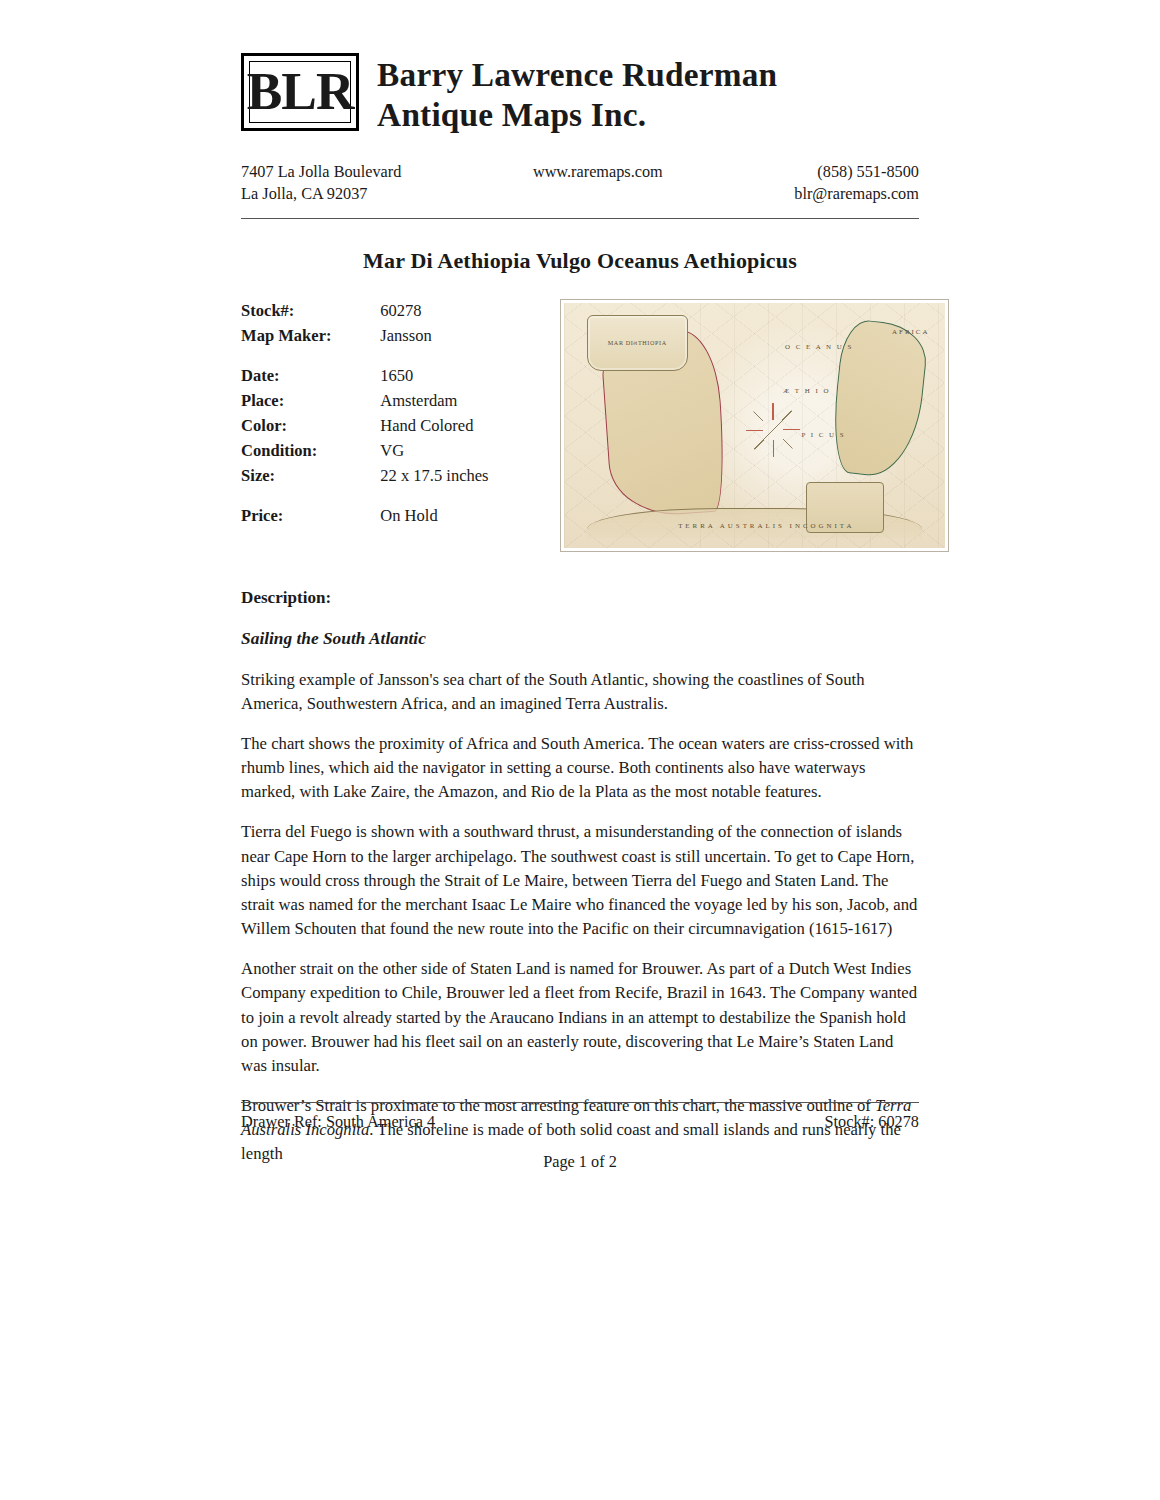BLR
Barry Lawrence Ruderman
Antique Maps Inc.
7407 La Jolla Boulevard
La Jolla, CA 92037
www.raremaps.com
(858) 551-8500
blr@raremaps.com
Mar Di Aethiopia Vulgo Oceanus Aethiopicus
| Stock#: | 60278 |
| Map Maker: | Jansson |
| Date: | 1650 |
| Place: | Amsterdam |
| Color: | Hand Colored |
| Condition: | VG |
| Size: | 22 x 17.5 inches |
| Price: | On Hold |
O C E A N U S
Æ T H I O
P I C U S
TERRA AUSTRALIS INCOGNITA
AFRICA
Description:
Sailing the South Atlantic
Striking example of Jansson's sea chart of the South Atlantic, showing the coastlines of South America, Southwestern Africa, and an imagined Terra Australis.
The chart shows the proximity of Africa and South America. The ocean waters are criss-crossed with rhumb lines, which aid the navigator in setting a course. Both continents also have waterways marked, with Lake Zaire, the Amazon, and Rio de la Plata as the most notable features.
Tierra del Fuego is shown with a southward thrust, a misunderstanding of the connection of islands near Cape Horn to the larger archipelago. The southwest coast is still uncertain. To get to Cape Horn, ships would cross through the Strait of Le Maire, between Tierra del Fuego and Staten Land. The strait was named for the merchant Isaac Le Maire who financed the voyage led by his son, Jacob, and Willem Schouten that found the new route into the Pacific on their circumnavigation (1615-1617)
Another strait on the other side of Staten Land is named for Brouwer. As part of a Dutch West Indies Company expedition to Chile, Brouwer led a fleet from Recife, Brazil in 1643. The Company wanted to join a revolt already started by the Araucano Indians in an attempt to destabilize the Spanish hold on power. Brouwer had his fleet sail on an easterly route, discovering that Le Maire’s Staten Land was insular.
Brouwer’s Strait is proximate to the most arresting feature on this chart, the massive outline of Terra Australis Incognita. The shoreline is made of both solid coast and small islands and runs nearly the length
Drawer Ref: South America 4
Stock#: 60278
Page 1 of 2